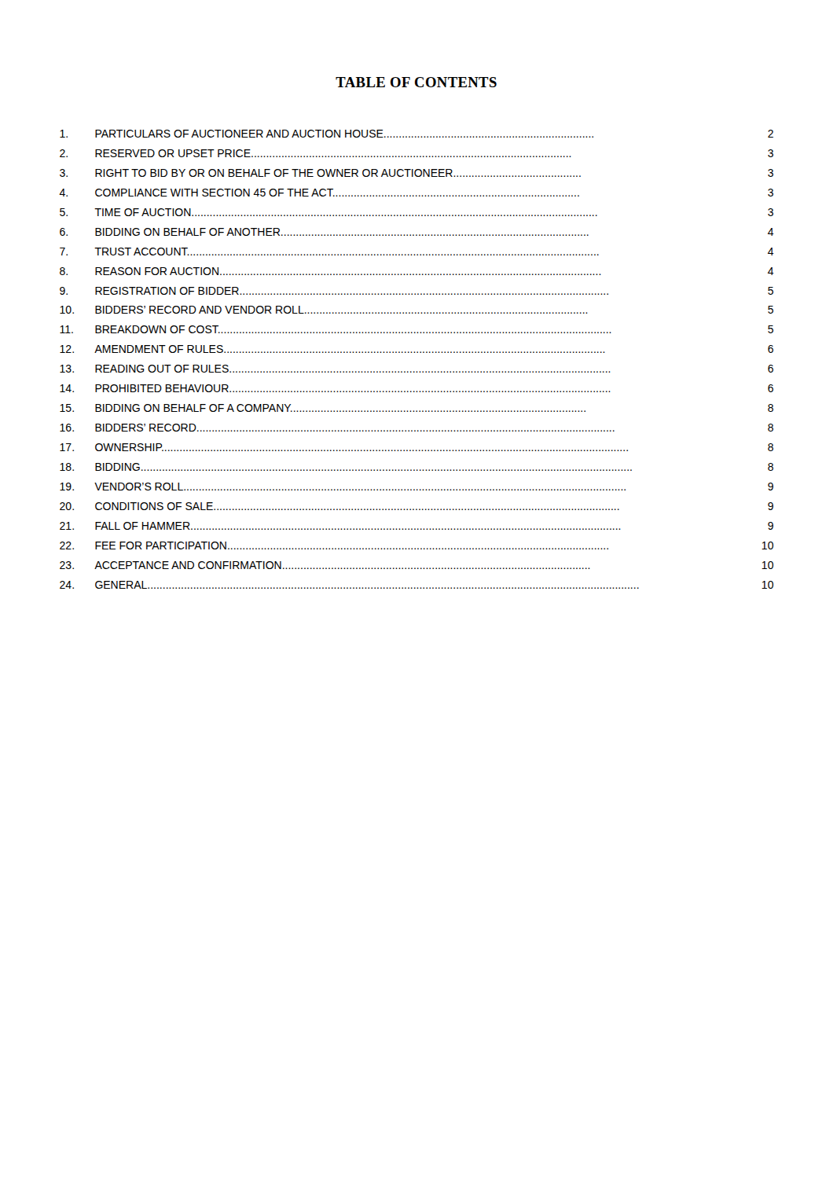TABLE OF CONTENTS
| 1. | PARTICULARS OF AUCTIONEER AND AUCTION HOUSE ..................................................................... | 2 |
| 2. | RESERVED OR UPSET PRICE ......................................................................................................... | 3 |
| 3. | RIGHT TO BID BY OR ON BEHALF OF THE OWNER OR AUCTIONEER .......................................... | 3 |
| 4. | COMPLIANCE WITH SECTION 45 OF THE ACT ................................................................................. | 3 |
| 5. | TIME OF AUCTION ..................................................................................................................................... | 3 |
| 6. | BIDDING ON BEHALF OF ANOTHER ..................................................................................................... | 4 |
| 7. | TRUST ACCOUNT ....................................................................................................................................... | 4 |
| 8. | REASON FOR AUCTION ............................................................................................................................. | 4 |
| 9. | REGISTRATION OF BIDDER ......................................................................................................................... | 5 |
| 10. | BIDDERS’ RECORD AND VENDOR ROLL ............................................................................................. | 5 |
| 11. | BREAKDOWN OF COST ................................................................................................................................. | 5 |
| 12. | AMENDMENT OF RULES ............................................................................................................................. | 6 |
| 13. | READING OUT OF RULES ............................................................................................................................. | 6 |
| 14. | PROHIBITED BEHAVIOUR ............................................................................................................................. | 6 |
| 15. | BIDDING ON BEHALF OF A COMPANY ................................................................................................. | 8 |
| 16. | BIDDERS’ RECORD ......................................................................................................................................... | 8 |
| 17. | OWNERSHIP ......................................................................................................................................................... | 8 |
| 18. | BIDDING ................................................................................................................................................................. | 8 |
| 19. | VENDOR’S ROLL ................................................................................................................................................. | 9 |
| 20. | CONDITIONS OF SALE ..................................................................................................................................... | 9 |
| 21. | FALL OF HAMMER ............................................................................................................................................. | 9 |
| 22. | FEE FOR PARTICIPATION ............................................................................................................................. | 10 |
| 23. | ACCEPTANCE AND CONFIRMATION ..................................................................................................... | 10 |
| 24. | GENERAL ................................................................................................................................................................. | 10 |